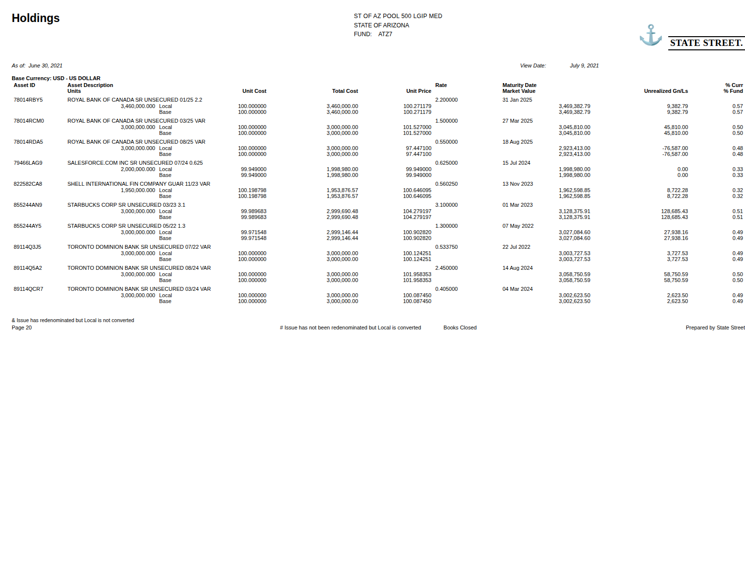Holdings
ST OF AZ POOL 500 LGIP MED
STATE OF ARIZONA
FUND: ATZ7
⚓
STATE STREET.
As of: June 30, 2021 View Date: July 9, 2021
Base Currency: USD - US DOLLAR
| Asset ID | Asset Description | | | | Rate | Maturity Date | | % Curr |
| --- | --- | --- | --- | --- | --- | --- | --- | --- |
| | Units | Unit Cost | Total Cost | Unit Price | | Market Value | Unrealized Gn/Ls | % Fund |
| 78014RBY5 | ROYAL BANK OF CANADA SR UNSECURED 01/25 2.2 | 2.200000 | 31 Jan 2025 | | |
| | 3,460,000.000 | Local | 100.000000 | 3,460,000.00 | 100.271179 | | 3,469,382.79 | 9,382.79 | 0.57 |
| | | Base | 100.000000 | 3,460,000.00 | 100.271179 | | 3,469,382.79 | 9,382.79 | 0.57 |
| 78014RCM0 | ROYAL BANK OF CANADA SR UNSECURED 03/25 VAR | 1.500000 | 27 Mar 2025 | | |
| | 3,000,000.000 | Local | 100.000000 | 3,000,000.00 | 101.527000 | | 3,045,810.00 | 45,810.00 | 0.50 |
| | | Base | 100.000000 | 3,000,000.00 | 101.527000 | | 3,045,810.00 | 45,810.00 | 0.50 |
| 78014RDA5 | ROYAL BANK OF CANADA SR UNSECURED 08/25 VAR | 0.550000 | 18 Aug 2025 | | |
| | 3,000,000.000 | Local | 100.000000 | 3,000,000.00 | 97.447100 | | 2,923,413.00 | -76,587.00 | 0.48 |
| | | Base | 100.000000 | 3,000,000.00 | 97.447100 | | 2,923,413.00 | -76,587.00 | 0.48 |
| 79466LAG9 | SALESFORCE.COM INC SR UNSECURED 07/24 0.625 | 0.625000 | 15 Jul 2024 | | |
| | 2,000,000.000 | Local | 99.949000 | 1,998,980.00 | 99.949000 | | 1,998,980.00 | 0.00 | 0.33 |
| | | Base | 99.949000 | 1,998,980.00 | 99.949000 | | 1,998,980.00 | 0.00 | 0.33 |
| 822582CA8 | SHELL INTERNATIONAL FIN COMPANY GUAR 11/23 VAR | 0.560250 | 13 Nov 2023 | | |
| | 1,950,000.000 | Local | 100.198798 | 1,953,876.57 | 100.646095 | | 1,962,598.85 | 8,722.28 | 0.32 |
| | | Base | 100.198798 | 1,953,876.57 | 100.646095 | | 1,962,598.85 | 8,722.28 | 0.32 |
| 855244AN9 | STARBUCKS CORP SR UNSECURED 03/23 3.1 | 3.100000 | 01 Mar 2023 | | |
| | 3,000,000.000 | Local | 99.989683 | 2,999,690.48 | 104.279197 | | 3,128,375.91 | 128,685.43 | 0.51 |
| | | Base | 99.989683 | 2,999,690.48 | 104.279197 | | 3,128,375.91 | 128,685.43 | 0.51 |
| 855244AY5 | STARBUCKS CORP SR UNSECURED 05/22 1.3 | 1.300000 | 07 May 2022 | | |
| | 3,000,000.000 | Local | 99.971548 | 2,999,146.44 | 100.902820 | | 3,027,084.60 | 27,938.16 | 0.49 |
| | | Base | 99.971548 | 2,999,146.44 | 100.902820 | | 3,027,084.60 | 27,938.16 | 0.49 |
| 89114Q3J5 | TORONTO DOMINION BANK SR UNSECURED 07/22 VAR | 0.533750 | 22 Jul 2022 | | |
| | 3,000,000.000 | Local | 100.000000 | 3,000,000.00 | 100.124251 | | 3,003,727.53 | 3,727.53 | 0.49 |
| | | Base | 100.000000 | 3,000,000.00 | 100.124251 | | 3,003,727.53 | 3,727.53 | 0.49 |
| 89114Q5A2 | TORONTO DOMINION BANK SR UNSECURED 08/24 VAR | 2.450000 | 14 Aug 2024 | | |
| | 3,000,000.000 | Local | 100.000000 | 3,000,000.00 | 101.958353 | | 3,058,750.59 | 58,750.59 | 0.50 |
| | | Base | 100.000000 | 3,000,000.00 | 101.958353 | | 3,058,750.59 | 58,750.59 | 0.50 |
| 89114QCR7 | TORONTO DOMINION BANK SR UNSECURED 03/24 VAR | 0.405000 | 04 Mar 2024 | | |
| | 3,000,000.000 | Local | 100.000000 | 3,000,000.00 | 100.087450 | | 3,002,623.50 | 2,623.50 | 0.49 |
| | | Base | 100.000000 | 3,000,000.00 | 100.087450 | | 3,002,623.50 | 2,623.50 | 0.49 |
& Issue has redenominated but Local is not converted
Page 20 # Issue has not been redenominated but Local is converted Books Closed Prepared by State Street